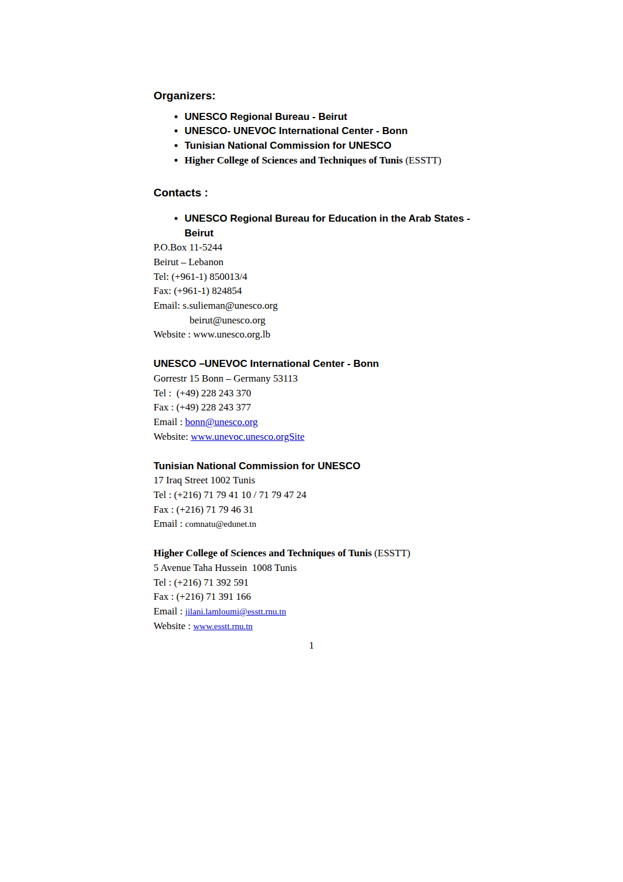Organizers:
UNESCO Regional Bureau - Beirut
UNESCO- UNEVOC International Center - Bonn
Tunisian National Commission for UNESCO
Higher College of Sciences and Techniques of Tunis (ESSTT)
Contacts :
UNESCO Regional Bureau for Education in the Arab States -Beirut
P.O.Box 11-5244
Beirut – Lebanon
Tel: (+961-1) 850013/4
Fax: (+961-1) 824854
Email: s.sulieman@unesco.org
beirut@unesco.org
Website : www.unesco.org.lb
UNESCO –UNEVOC International Center - Bonn
Gorrestr 15 Bonn – Germany 53113
Tel : (+49) 228 243 370
Fax : (+49) 228 243 377
Email : bonn@unesco.org
Website: www.unevoc.unesco.orgSite
Tunisian National Commission for UNESCO
17 Iraq Street 1002 Tunis
Tel : (+216) 71 79 41 10 / 71 79 47 24
Fax : (+216) 71 79 46 31
Email : comnatu@edunet.tn
Higher College of Sciences and Techniques of Tunis (ESSTT)
5 Avenue Taha Hussein 1008 Tunis
Tel : (+216) 71 392 591
Fax : (+216) 71 391 166
Email : jilani.lamloumi@esstt.rnu.tn
Website : www.esstt.rnu.tn
1